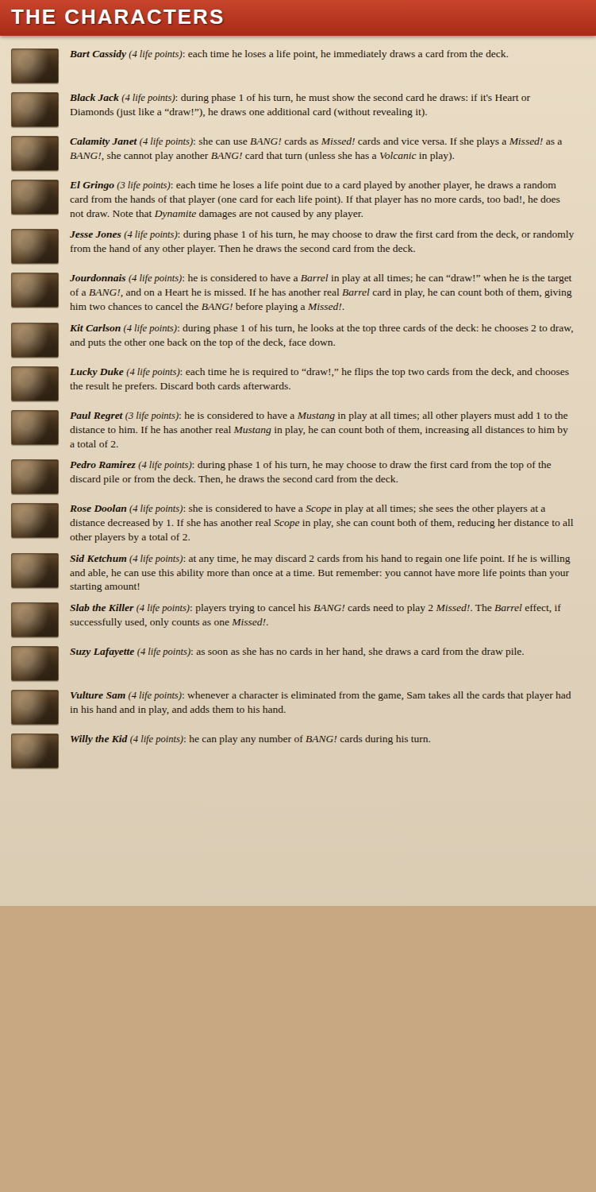THE CHARACTERS
Bart Cassidy (4 life points): each time he loses a life point, he immediately draws a card from the deck.
Black Jack (4 life points): during phase 1 of his turn, he must show the second card he draws: if it's Heart or Diamonds (just like a “draw!”), he draws one additional card (without revealing it).
Calamity Janet (4 life points): she can use BANG! cards as Missed! cards and vice versa. If she plays a Missed! as a BANG!, she cannot play another BANG! card that turn (unless she has a Volcanic in play).
El Gringo (3 life points): each time he loses a life point due to a card played by another player, he draws a random card from the hands of that player (one card for each life point). If that player has no more cards, too bad!, he does not draw. Note that Dynamite damages are not caused by any player.
Jesse Jones (4 life points): during phase 1 of his turn, he may choose to draw the first card from the deck, or randomly from the hand of any other player. Then he draws the second card from the deck.
Jourdonnais (4 life points): he is considered to have a Barrel in play at all times; he can “draw!” when he is the target of a BANG!, and on a Heart he is missed. If he has another real Barrel card in play, he can count both of them, giving him two chances to cancel the BANG! before playing a Missed!.
Kit Carlson (4 life points): during phase 1 of his turn, he looks at the top three cards of the deck: he chooses 2 to draw, and puts the other one back on the top of the deck, face down.
Lucky Duke (4 life points): each time he is required to “draw!,” he flips the top two cards from the deck, and chooses the result he prefers. Discard both cards afterwards.
Paul Regret (3 life points): he is considered to have a Mustang in play at all times; all other players must add 1 to the distance to him. If he has another real Mustang in play, he can count both of them, increasing all distances to him by a total of 2.
Pedro Ramirez (4 life points): during phase 1 of his turn, he may choose to draw the first card from the top of the discard pile or from the deck. Then, he draws the second card from the deck.
Rose Doolan (4 life points): she is considered to have a Scope in play at all times; she sees the other players at a distance decreased by 1. If she has another real Scope in play, she can count both of them, reducing her distance to all other players by a total of 2.
Sid Ketchum (4 life points): at any time, he may discard 2 cards from his hand to regain one life point. If he is willing and able, he can use this ability more than once at a time. But remember: you cannot have more life points than your starting amount!
Slab the Killer (4 life points): players trying to cancel his BANG! cards need to play 2 Missed!. The Barrel effect, if successfully used, only counts as one Missed!.
Suzy Lafayette (4 life points): as soon as she has no cards in her hand, she draws a card from the draw pile.
Vulture Sam (4 life points): whenever a character is eliminated from the game, Sam takes all the cards that player had in his hand and in play, and adds them to his hand.
Willy the Kid (4 life points): he can play any number of BANG! cards during his turn.